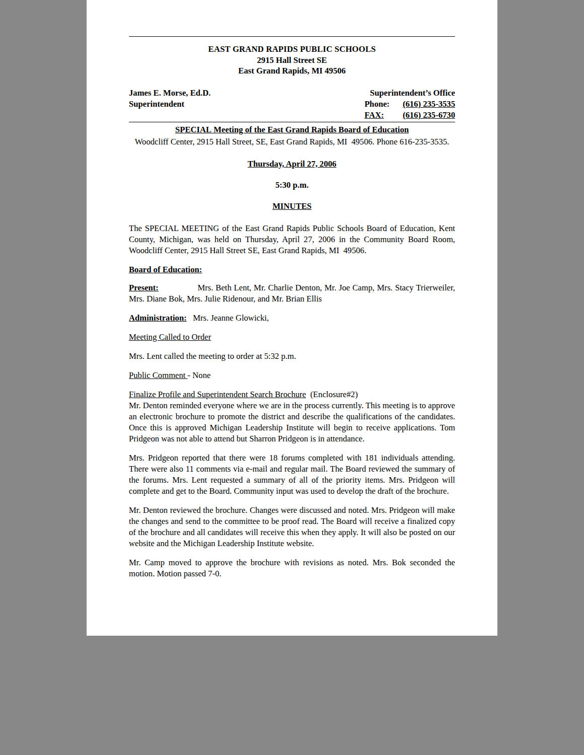EAST GRAND RAPIDS PUBLIC SCHOOLS
2915 Hall Street SE
East Grand Rapids, MI 49506
| James E. Morse, Ed.D. | Superintendent’s Office |
| Superintendent | / Phone: / (616) 235-3535 / / FAX: / (616) 235-6730 / |
SPECIAL Meeting of the East Grand Rapids Board of Education
Woodcliff Center, 2915 Hall Street, SE, East Grand Rapids, MI 49506. Phone 616-235-3535.
Thursday, April 27, 2006
5:30 p.m.
MINUTES
The SPECIAL MEETING of the East Grand Rapids Public Schools Board of Education, Kent County, Michigan, was held on Thursday, April 27, 2006 in the Community Board Room, Woodcliff Center, 2915 Hall Street SE, East Grand Rapids, MI 49506.
Board of Education:
Present: Mrs. Beth Lent, Mr. Charlie Denton, Mr. Joe Camp, Mrs. Stacy Trierweiler, Mrs. Diane Bok, Mrs. Julie Ridenour, and Mr. Brian Ellis
Administration: Mrs. Jeanne Glowicki,
Meeting Called to Order
Mrs. Lent called the meeting to order at 5:32 p.m.
Public Comment - None
Finalize Profile and Superintendent Search Brochure (Enclosure#2)
Mr. Denton reminded everyone where we are in the process currently. This meeting is to approve an electronic brochure to promote the district and describe the qualifications of the candidates. Once this is approved Michigan Leadership Institute will begin to receive applications. Tom Pridgeon was not able to attend but Sharron Pridgeon is in attendance.
Mrs. Pridgeon reported that there were 18 forums completed with 181 individuals attending. There were also 11 comments via e-mail and regular mail. The Board reviewed the summary of the forums. Mrs. Lent requested a summary of all of the priority items. Mrs. Pridgeon will complete and get to the Board. Community input was used to develop the draft of the brochure.
Mr. Denton reviewed the brochure. Changes were discussed and noted. Mrs. Pridgeon will make the changes and send to the committee to be proof read. The Board will receive a finalized copy of the brochure and all candidates will receive this when they apply. It will also be posted on our website and the Michigan Leadership Institute website.
Mr. Camp moved to approve the brochure with revisions as noted. Mrs. Bok seconded the motion. Motion passed 7-0.